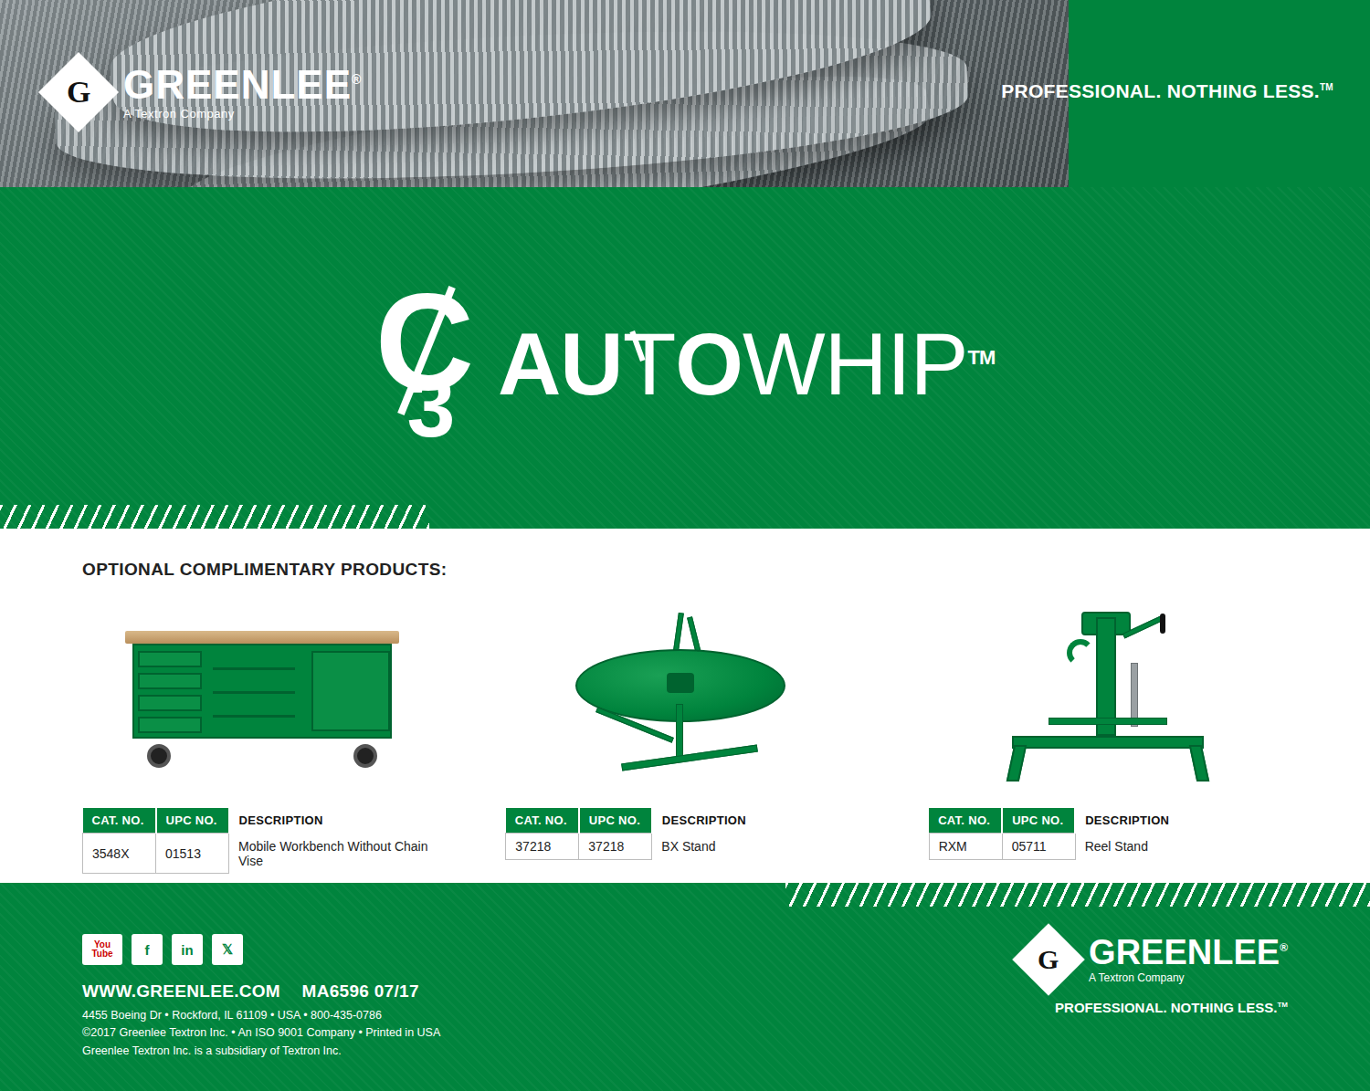PROFESSIONAL. NOTHING LESS.TM
G
GREENLEE®
A Textron Company
C 3
AUTOWHIPTM
OPTIONAL COMPLIMENTARY PRODUCTS:
GREENLEE
| CAT. NO. | UPC NO. | DESCRIPTION |
| --- | --- | --- |
| 3548X | 01513 | Mobile Workbench Without Chain Vise |
| CAT. NO. | UPC NO. | DESCRIPTION |
| --- | --- | --- |
| 37218 | 37218 | BX Stand |
| CAT. NO. | UPC NO. | DESCRIPTION |
| --- | --- | --- |
| RXM | 05711 | Reel Stand |
You Tube f in 𝕏
WWW.GREENLEE.COM MA6596 07/17
4455 Boeing Dr • Rockford, IL 61109 • USA • 800-435-0786
©2017 Greenlee Textron Inc. • An ISO 9001 Company • Printed in USA
Greenlee Textron Inc. is a subsidiary of Textron Inc.
G
GREENLEE®
A Textron Company
PROFESSIONAL. NOTHING LESS.TM